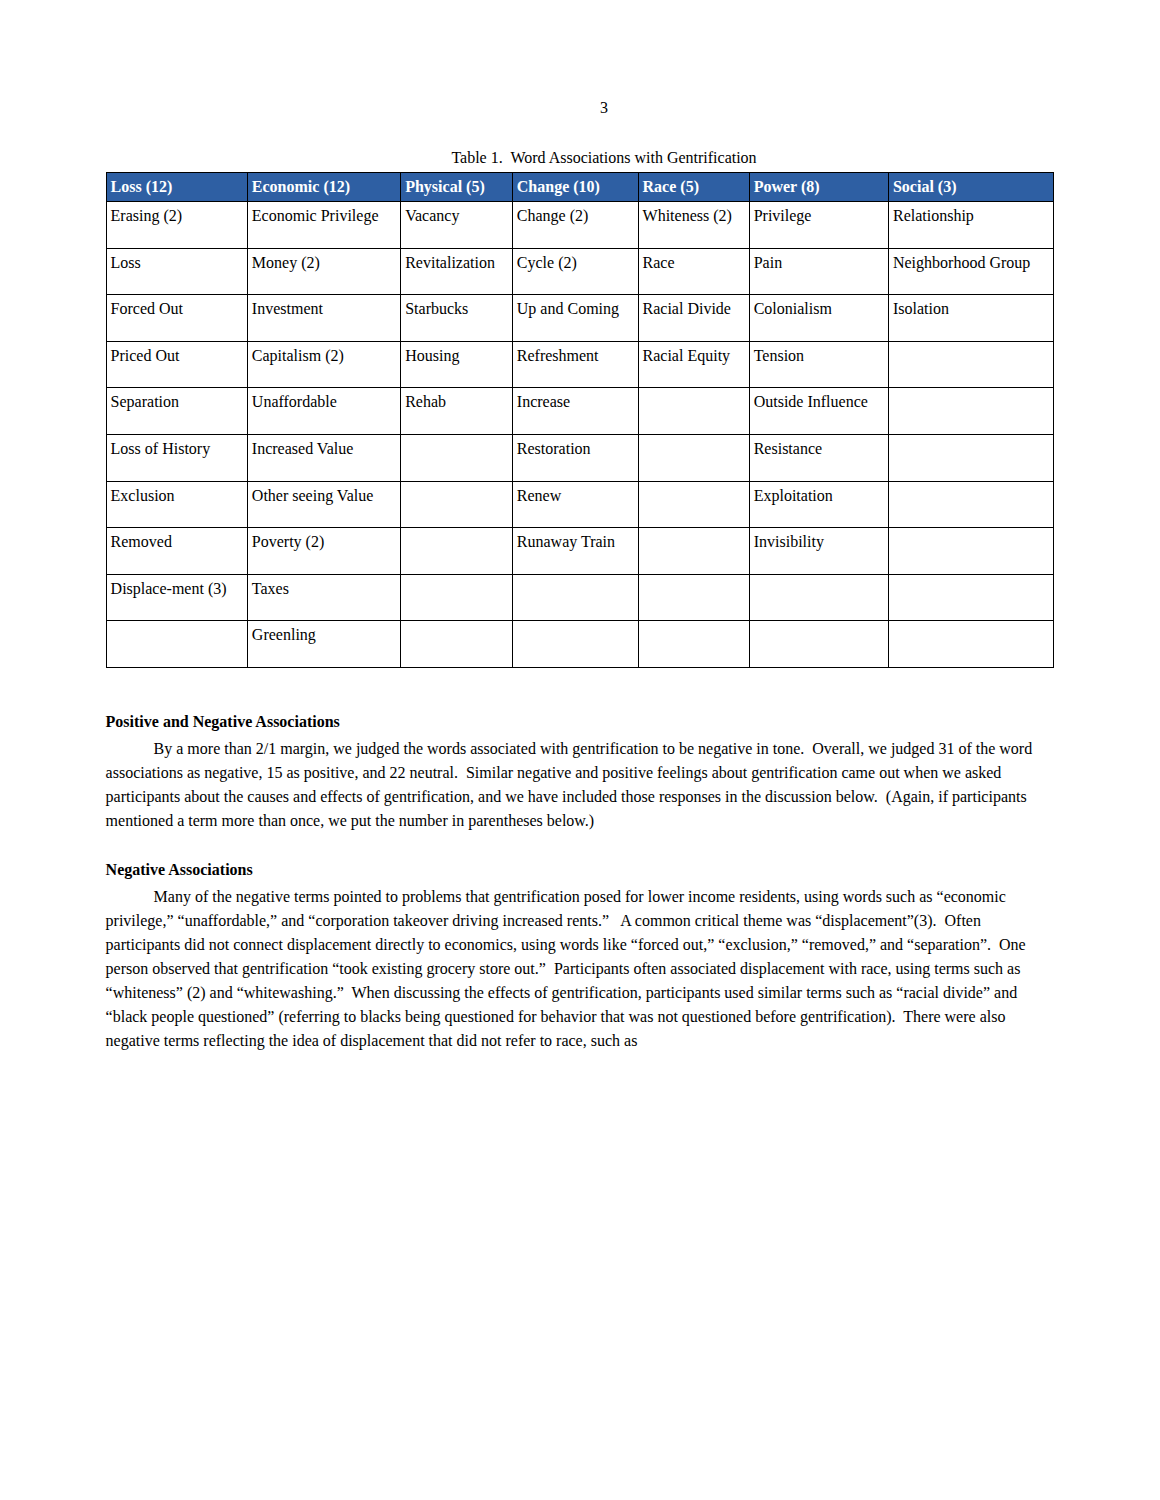3
Table 1. Word Associations with Gentrification
| Loss (12) | Economic (12) | Physical (5) | Change (10) | Race (5) | Power (8) | Social (3) |
| --- | --- | --- | --- | --- | --- | --- |
| Erasing (2) | Economic Privilege | Vacancy | Change (2) | Whiteness (2) | Privilege | Relationship |
| Loss | Money (2) | Revitalization | Cycle (2) | Race | Pain | Neighborhood Group |
| Forced Out | Investment | Starbucks | Up and Coming | Racial Divide | Colonialism | Isolation |
| Priced Out | Capitalism (2) | Housing | Refreshment | Racial Equity | Tension | |
| Separation | Unaffordable | Rehab | Increase | | Outside Influence | |
| Loss of History | Increased Value | | Restoration | | Resistance | |
| Exclusion | Other seeing Value | | Renew | | Exploitation | |
| Removed | Poverty (2) | | Runaway Train | | Invisibility | |
| Displace-ment (3) | Taxes | | | | | |
| | Greenling | | | | | |
Positive and Negative Associations
By a more than 2/1 margin, we judged the words associated with gentrification to be negative in tone. Overall, we judged 31 of the word associations as negative, 15 as positive, and 22 neutral. Similar negative and positive feelings about gentrification came out when we asked participants about the causes and effects of gentrification, and we have included those responses in the discussion below. (Again, if participants mentioned a term more than once, we put the number in parentheses below.)
Negative Associations
Many of the negative terms pointed to problems that gentrification posed for lower income residents, using words such as “economic privilege,” “unaffordable,” and “corporation takeover driving increased rents.” A common critical theme was “displacement”(3). Often participants did not connect displacement directly to economics, using words like “forced out,” “exclusion,” “removed,” and “separation”. One person observed that gentrification “took existing grocery store out.” Participants often associated displacement with race, using terms such as “whiteness” (2) and “whitewashing.” When discussing the effects of gentrification, participants used similar terms such as “racial divide” and “black people questioned” (referring to blacks being questioned for behavior that was not questioned before gentrification). There were also negative terms reflecting the idea of displacement that did not refer to race, such as